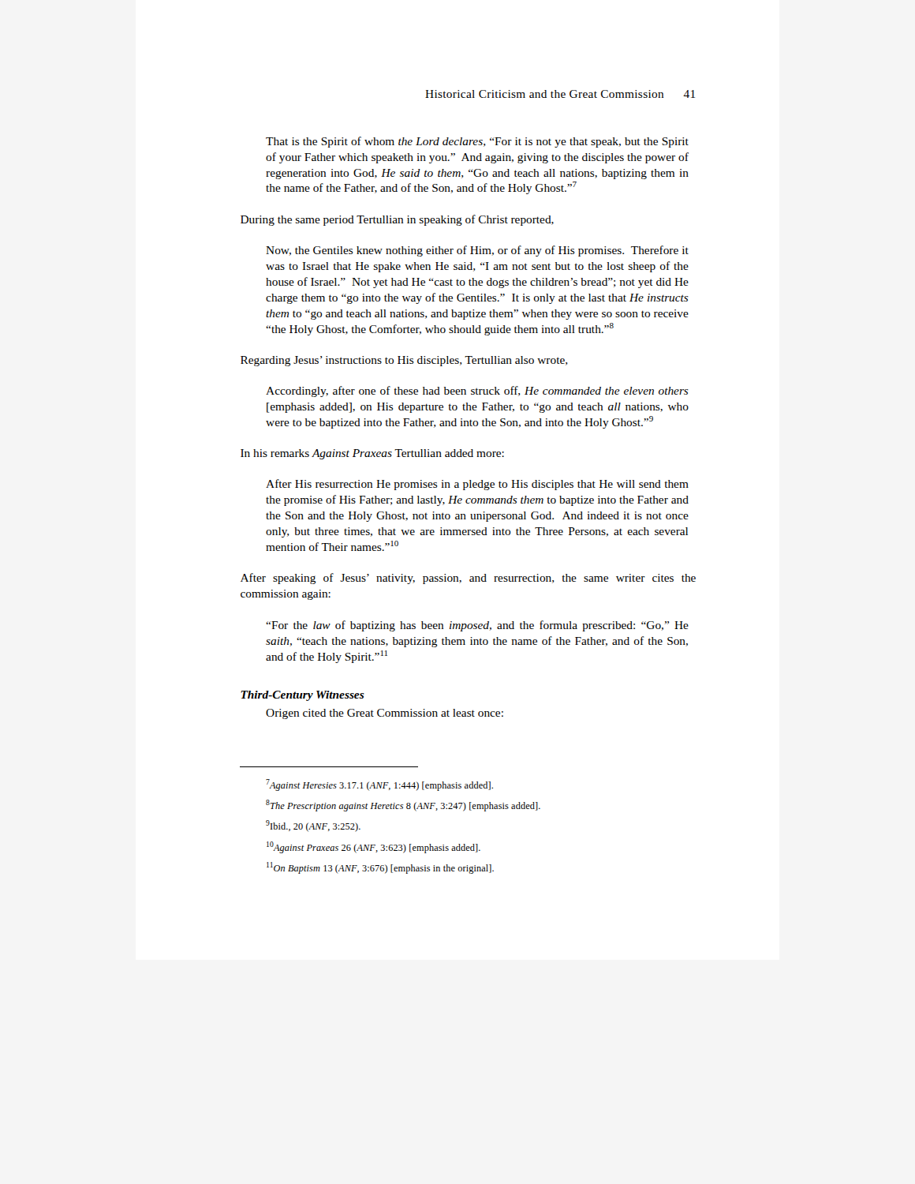Historical Criticism and the Great Commission41
That is the Spirit of whom the Lord declares, “For it is not ye that speak, but the Spirit of your Father which speaketh in you.” And again, giving to the disciples the power of regeneration into God, He said to them, “Go and teach all nations, baptizing them in the name of the Father, and of the Son, and of the Holy Ghost.”7
During the same period Tertullian in speaking of Christ reported,
Now, the Gentiles knew nothing either of Him, or of any of His promises. Therefore it was to Israel that He spake when He said, “I am not sent but to the lost sheep of the house of Israel.” Not yet had He “cast to the dogs the children’s bread”; not yet did He charge them to “go into the way of the Gentiles.” It is only at the last that He instructs them to “go and teach all nations, and baptize them” when they were so soon to receive “the Holy Ghost, the Comforter, who should guide them into all truth.”8
Regarding Jesus’ instructions to His disciples, Tertullian also wrote,
Accordingly, after one of these had been struck off, He commanded the eleven others [emphasis added], on His departure to the Father, to “go and teach all nations, who were to be baptized into the Father, and into the Son, and into the Holy Ghost.”9
In his remarks Against Praxeas Tertullian added more:
After His resurrection He promises in a pledge to His disciples that He will send them the promise of His Father; and lastly, He commands them to baptize into the Father and the Son and the Holy Ghost, not into an unipersonal God. And indeed it is not once only, but three times, that we are immersed into the Three Persons, at each several mention of Their names.”10
After speaking of Jesus’ nativity, passion, and resurrection, the same writer cites the commission again:
“For the law of baptizing has been imposed, and the formula prescribed: “Go,” He saith, “teach the nations, baptizing them into the name of the Father, and of the Son, and of the Holy Spirit.”11
Third-Century Witnesses
Origen cited the Great Commission at least once:
7Against Heresies 3.17.1 (ANF, 1:444) [emphasis added].
8The Prescription against Heretics 8 (ANF, 3:247) [emphasis added].
9Ibid., 20 (ANF, 3:252).
10Against Praxeas 26 (ANF, 3:623) [emphasis added].
11On Baptism 13 (ANF, 3:676) [emphasis in the original].